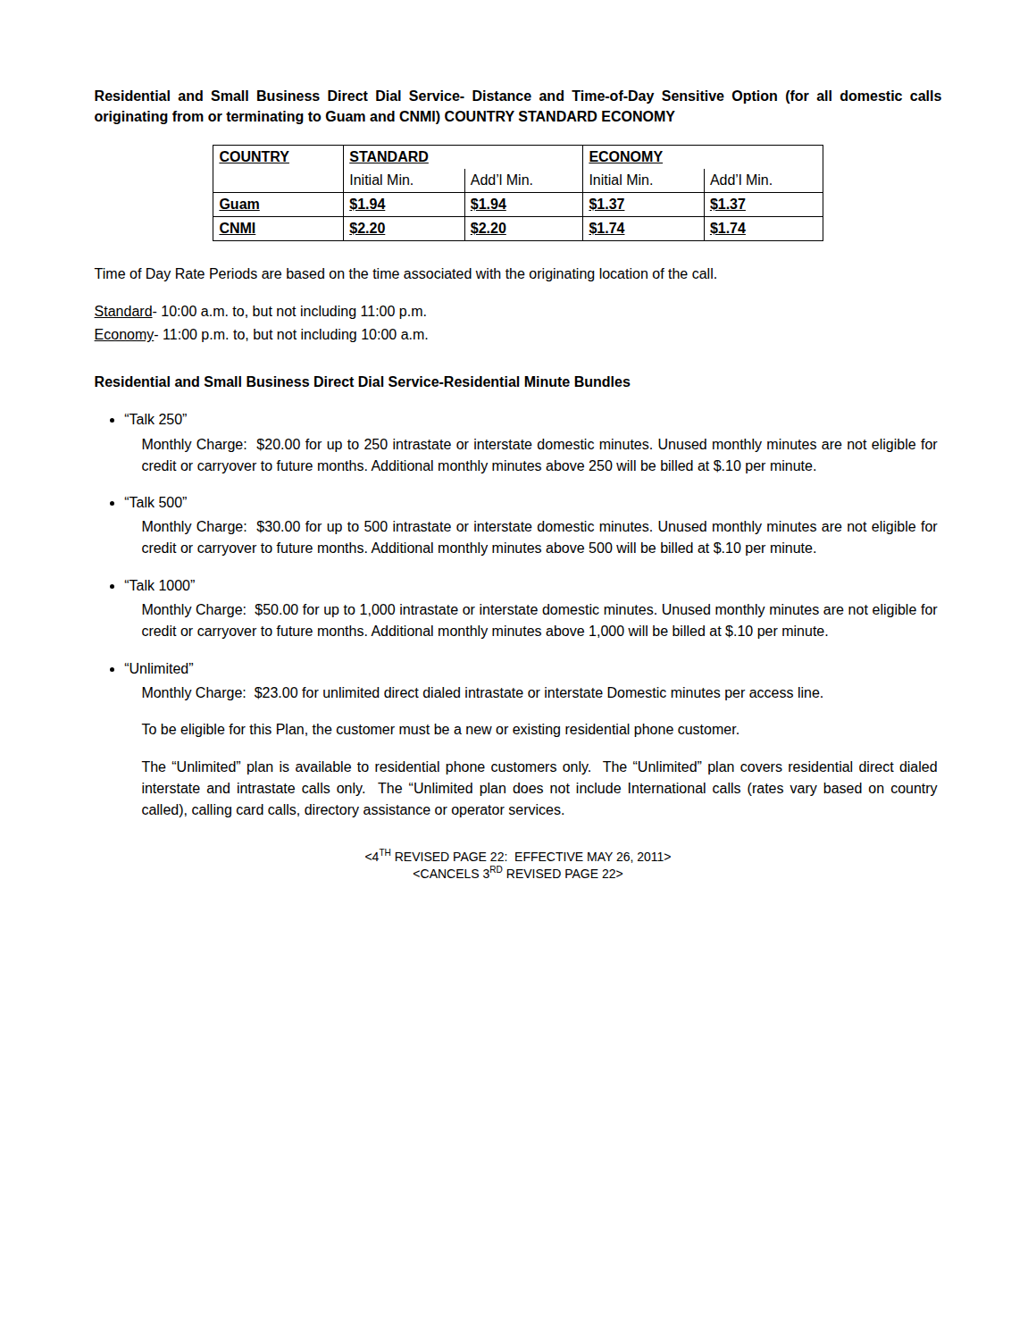Residential and Small Business Direct Dial Service- Distance and Time-of-Day Sensitive Option (for all domestic calls originating from or terminating to Guam and CNMI) COUNTRY STANDARD ECONOMY
| COUNTRY | STANDARD | ECONOMY |
| --- | --- | --- |
| Initial Min. | Add’l Min. | Initial Min. | Add’l Min. |
| Guam | $1.94 | $1.94 | $1.37 | $1.37 |
| CNMI | $2.20 | $2.20 | $1.74 | $1.74 |
Time of Day Rate Periods are based on the time associated with the originating location of the call.
Standard- 10:00 a.m. to, but not including 11:00 p.m.
Economy- 11:00 p.m. to, but not including 10:00 a.m.
Residential and Small Business Direct Dial Service-Residential Minute Bundles
“Talk 250”
Monthly Charge: $20.00 for up to 250 intrastate or interstate domestic minutes. Unused monthly minutes are not eligible for credit or carryover to future months. Additional monthly minutes above 250 will be billed at $.10 per minute.
“Talk 500”
Monthly Charge: $30.00 for up to 500 intrastate or interstate domestic minutes. Unused monthly minutes are not eligible for credit or carryover to future months. Additional monthly minutes above 500 will be billed at $.10 per minute.
“Talk 1000”
Monthly Charge: $50.00 for up to 1,000 intrastate or interstate domestic minutes. Unused monthly minutes are not eligible for credit or carryover to future months. Additional monthly minutes above 1,000 will be billed at $.10 per minute.
“Unlimited”
Monthly Charge: $23.00 for unlimited direct dialed intrastate or interstate Domestic minutes per access line.
To be eligible for this Plan, the customer must be a new or existing residential phone customer.
The “Unlimited” plan is available to residential phone customers only. The “Unlimited” plan covers residential direct dialed interstate and intrastate calls only. The “Unlimited plan does not include International calls (rates vary based on country called), calling card calls, directory assistance or operator services.
<4TH REVISED PAGE 22: EFFECTIVE MAY 26, 2011>
<CANCELS 3RD REVISED PAGE 22>